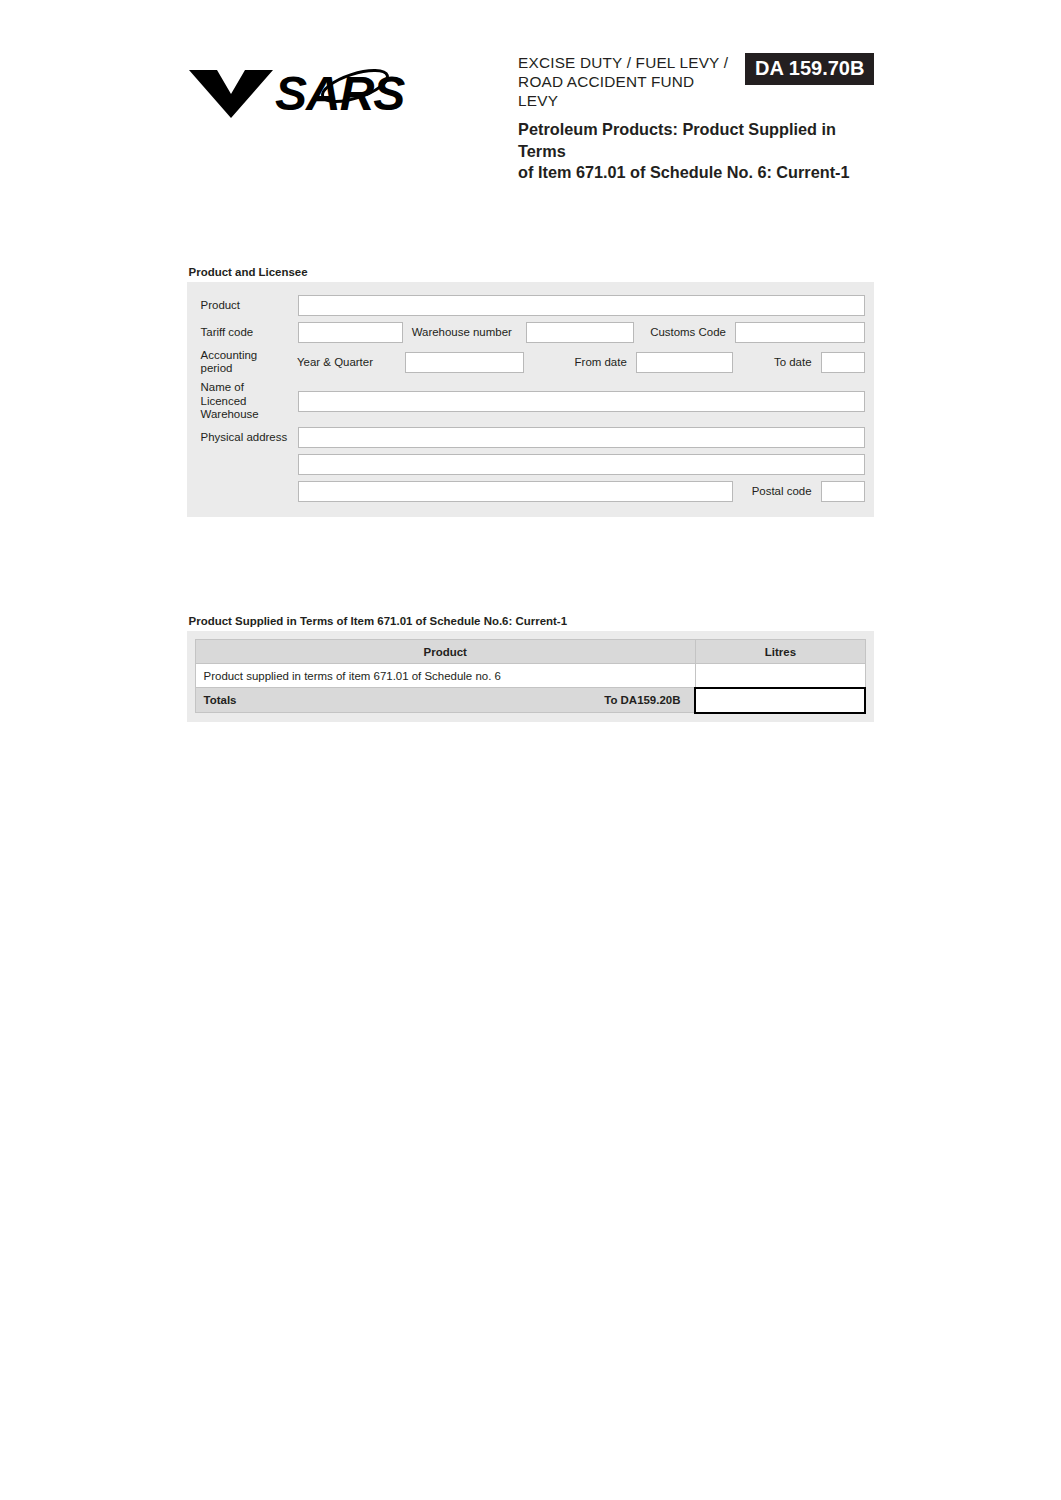SARS
EXCISE DUTY / FUEL LEVY /
ROAD ACCIDENT FUND LEVY
DA 159.70B
Petroleum Products: Product Supplied in Terms
of Item 671.01 of Schedule No. 6: Current-1
Product and Licensee
| Product | |
| Tariff code | | Warehouse number | | Customs Code | |
| Accounting period | Year & Quarter | | From date | | To date | |
| Name of Licenced Warehouse | |
| Physical address | |
| | | Postal code | |
Product Supplied in Terms of Item 671.01 of Schedule No.6: Current-1
| Product | Litres |
| --- | --- |
| Product supplied in terms of item 671.01 of Schedule no. 6 | |
| / Totals / To DA159.20B / | |